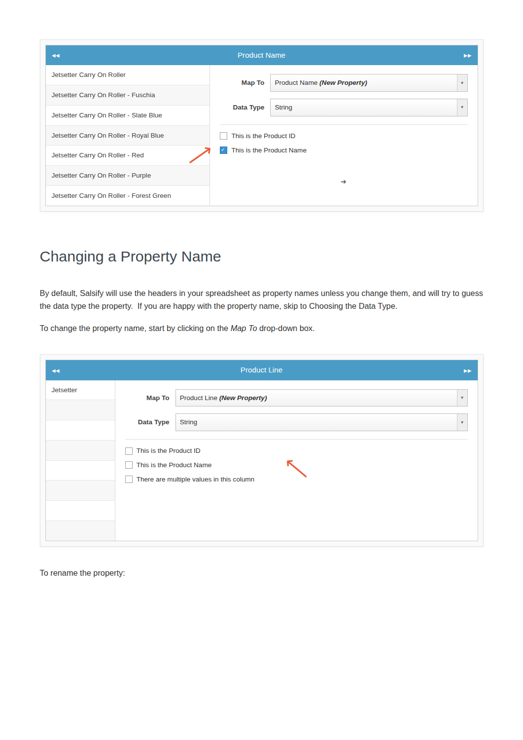◂◂ Product Name ▸▸
Jetsetter Carry On Roller
Jetsetter Carry On Roller - Fuschia
Jetsetter Carry On Roller - Slate Blue
Jetsetter Carry On Roller - Royal Blue
Jetsetter Carry On Roller - Red
Jetsetter Carry On Roller - Purple
Jetsetter Carry On Roller - Forest Green
Map To
Product Name (New Property)▼
Data Type
String▼
This is the Product ID
This is the Product Name
➔
⟶
Changing a Property Name
By default, Salsify will use the headers in your spreadsheet as property names unless you change them, and will try to guess the data type the property. If you are happy with the property name, skip to Choosing the Data Type.
To change the property name, start by clicking on the Map To drop-down box.
◂◂ Product Line ▸▸
Jetsetter
Map To
Product Line (New Property)▼
Data Type
String▼
This is the Product ID
This is the Product Name
There are multiple values in this column
⟶
To rename the property: